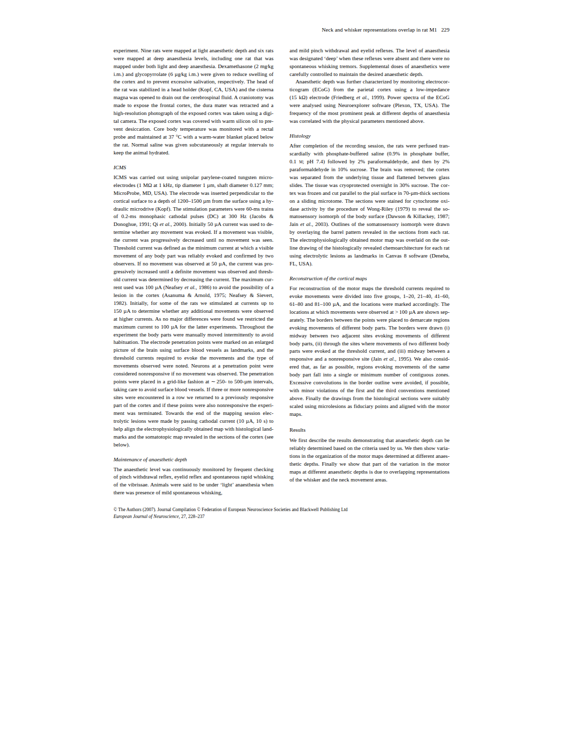Neck and whisker representations overlap in rat M1 229
experiment. Nine rats were mapped at light anaesthetic depth and six rats were mapped at deep anaesthesia levels, including one rat that was mapped under both light and deep anaesthesia. Dexamethasone (2 mg∕kg i.m.) and glycopyrrolate (6 µg∕kg i.m.) were given to reduce swelling of the cortex and to prevent excessive salivation, respectively. The head of the rat was stabilized in a head holder (Kopf, CA, USA) and the cisterna magna was opened to drain out the cerebrospinal fluid. A craniotomy was made to expose the frontal cortex, the dura mater was retracted and a high-resolution photograph of the exposed cortex was taken using a digital camera. The exposed cortex was covered with warm silicon oil to prevent desiccation. Core body temperature was monitored with a rectal probe and maintained at 37 °C with a warm-water blanket placed below the rat. Normal saline was given subcutaneously at regular intervals to keep the animal hydrated.
ICMS
ICMS was carried out using unipolar parylene-coated tungsten microelectrodes (1 MΩ at 1 kHz, tip diameter 1 µm, shaft diameter 0.127 mm; MicroProbe, MD, USA). The electrode was inserted perpendicular to the cortical surface to a depth of 1200–1500 µm from the surface using a hydraulic microdrive (Kopf). The stimulation parameters were 60-ms trains of 0.2-ms monophasic cathodal pulses (DC) at 300 Hz (Jacobs & Donoghue, 1991; Qi et al., 2000). Initially 50 µA current was used to determine whether any movement was evoked. If a movement was visible, the current was progressively decreased until no movement was seen. Threshold current was defined as the minimum current at which a visible movement of any body part was reliably evoked and confirmed by two observers. If no movement was observed at 50 µA, the current was progressively increased until a definite movement was observed and threshold current was determined by decreasing the current. The maximum current used was 100 µA (Neafsey et al., 1986) to avoid the possibility of a lesion in the cortex (Asanuma & Arnold, 1975; Neafsey & Sievert, 1982). Initially, for some of the rats we stimulated at currents up to 150 µA to determine whether any additional movements were observed at higher currents. As no major differences were found we restricted the maximum current to 100 µA for the latter experiments. Throughout the experiment the body parts were manually moved intermittently to avoid habituation. The electrode penetration points were marked on an enlarged picture of the brain using surface blood vessels as landmarks, and the threshold currents required to evoke the movements and the type of movements observed were noted. Neurons at a penetration point were considered nonresponsive if no movement was observed. The penetration points were placed in a grid-like fashion at ∼ 250- to 500-µm intervals, taking care to avoid surface blood vessels. If three or more nonresponsive sites were encountered in a row we returned to a previously responsive part of the cortex and if these points were also nonresponsive the experiment was terminated. Towards the end of the mapping session electrolytic lesions were made by passing cathodal current (10 µA, 10 s) to help align the electrophysiologically obtained map with histological landmarks and the somatotopic map revealed in the sections of the cortex (see below).
Maintenance of anaesthetic depth
The anaesthetic level was continuously monitored by frequent checking of pinch withdrawal reflex, eyelid reflex and spontaneous rapid whisking of the vibrissae. Animals were said to be under ‘light’ anaesthesia when there was presence of mild spontaneous whisking,
and mild pinch withdrawal and eyelid reflexes. The level of anaesthesia was designated ‘deep’ when these reflexes were absent and there were no spontaneous whisking tremors. Supplemental doses of anaesthetics were carefully controlled to maintain the desired anaesthetic depth.
Anaesthetic depth was further characterized by monitoring electrocorticogram (ECoG) from the parietal cortex using a low-impedance (15 kΩ) electrode (Friedberg et al., 1999). Power spectra of the ECoG were analysed using Neuroexplorer software (Plexon, TX, USA). The frequency of the most prominent peak at different depths of anaesthesia was correlated with the physical parameters mentioned above.
Histology
After completion of the recording session, the rats were perfused transcardially with phosphate-buffered saline (0.9% in phosphate buffer, 0.1 m; pH 7.4) followed by 2% paraformaldehyde, and then by 2% paraformaldehyde in 10% sucrose. The brain was removed; the cortex was separated from the underlying tissue and flattened between glass slides. The tissue was cryoprotected overnight in 30% sucrose. The cortex was frozen and cut parallel to the pial surface in 70-µm-thick sections on a sliding microtome. The sections were stained for cytochrome oxidase activity by the procedure of Wong-Riley (1979) to reveal the somatosensory isomorph of the body surface (Dawson & Killackey, 1987; Jain et al., 2003). Outlines of the somatosensory isomorph were drawn by overlaying the barrel pattern revealed in the sections from each rat. The electrophysiologically obtained motor map was overlaid on the outline drawing of the histologically revealed chemoarchitecture for each rat using electrolytic lesions as landmarks in Canvas 8 software (Deneba, FL, USA).
Reconstruction of the cortical maps
For reconstruction of the motor maps the threshold currents required to evoke movements were divided into five groups, 1–20, 21–40, 41–60, 61–80 and 81–100 µA, and the locations were marked accordingly. The locations at which movements were observed at > 100 µA are shown separately. The borders between the points were placed to demarcate regions evoking movements of different body parts. The borders were drawn (i) midway between two adjacent sites evoking movements of different body parts, (ii) through the sites where movements of two different body parts were evoked at the threshold current, and (iii) midway between a responsive and a nonresponsive site (Jain et al., 1995). We also considered that, as far as possible, regions evoking movements of the same body part fall into a single or minimum number of contiguous zones. Excessive convolutions in the border outline were avoided, if possible, with minor violations of the first and the third conventions mentioned above. Finally the drawings from the histological sections were suitably scaled using microlesions as fiduciary points and aligned with the motor maps.
Results
We first describe the results demonstrating that anaesthetic depth can be reliably determined based on the criteria used by us. We then show variations in the organization of the motor maps determined at different anaesthetic depths. Finally we show that part of the variation in the motor maps at different anaesthetic depths is due to overlapping representations of the whisker and the neck movement areas.
© The Authors (2007). Journal Compilation © Federation of European Neuroscience Societies and Blackwell Publishing Ltd
European Journal of Neuroscience, 27, 228–237